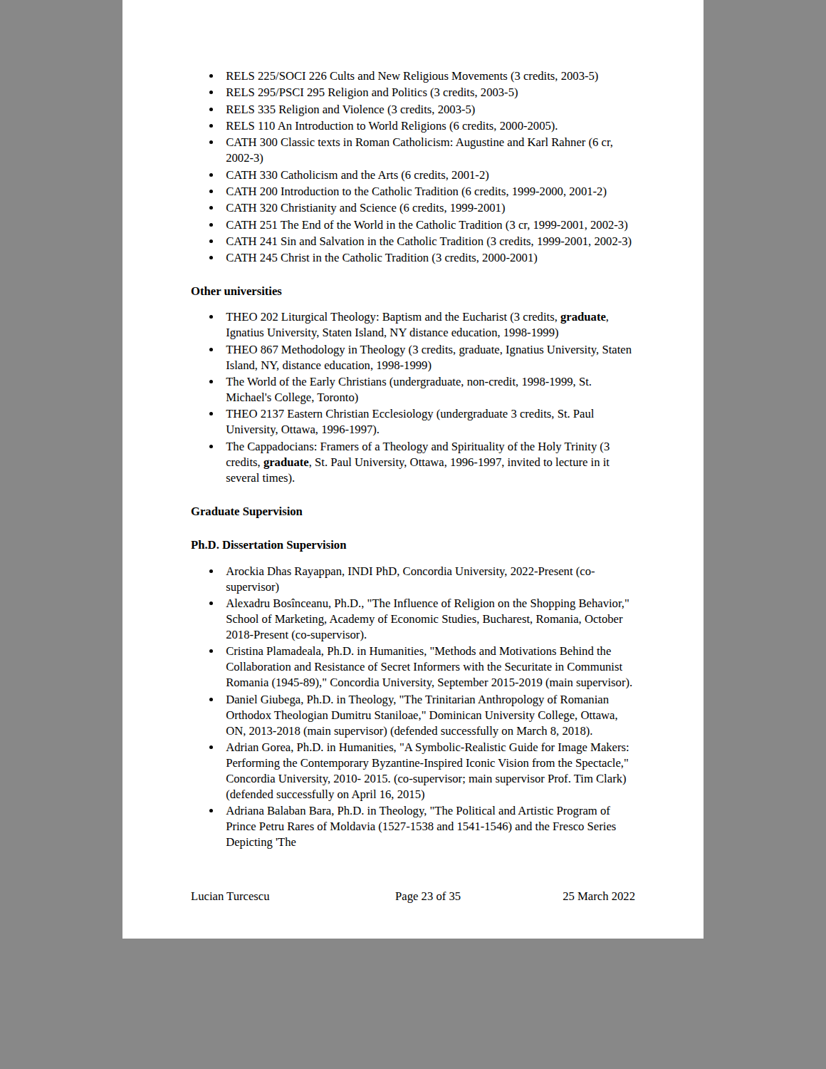RELS 225/SOCI 226 Cults and New Religious Movements (3 credits, 2003-5)
RELS 295/PSCI 295 Religion and Politics (3 credits, 2003-5)
RELS 335 Religion and Violence (3 credits, 2003-5)
RELS 110 An Introduction to World Religions (6 credits, 2000-2005).
CATH 300 Classic texts in Roman Catholicism: Augustine and Karl Rahner (6 cr, 2002-3)
CATH 330 Catholicism and the Arts (6 credits, 2001-2)
CATH 200 Introduction to the Catholic Tradition (6 credits, 1999-2000, 2001-2)
CATH 320 Christianity and Science (6 credits, 1999-2001)
CATH 251 The End of the World in the Catholic Tradition (3 cr, 1999-2001, 2002-3)
CATH 241 Sin and Salvation in the Catholic Tradition (3 credits, 1999-2001, 2002-3)
CATH 245 Christ in the Catholic Tradition (3 credits, 2000-2001)
Other universities
THEO 202 Liturgical Theology: Baptism and the Eucharist (3 credits, graduate, Ignatius University, Staten Island, NY distance education, 1998-1999)
THEO 867 Methodology in Theology (3 credits, graduate, Ignatius University, Staten Island, NY, distance education, 1998-1999)
The World of the Early Christians (undergraduate, non-credit, 1998-1999, St. Michael's College, Toronto)
THEO 2137 Eastern Christian Ecclesiology (undergraduate 3 credits, St. Paul University, Ottawa, 1996-1997).
The Cappadocians: Framers of a Theology and Spirituality of the Holy Trinity (3 credits, graduate, St. Paul University, Ottawa, 1996-1997, invited to lecture in it several times).
Graduate Supervision
Ph.D. Dissertation Supervision
Arockia Dhas Rayappan, INDI PhD, Concordia University, 2022-Present (co-supervisor)
Alexadru Bosînceanu, Ph.D., "The Influence of Religion on the Shopping Behavior," School of Marketing, Academy of Economic Studies, Bucharest, Romania, October 2018-Present (co-supervisor).
Cristina Plamadeala, Ph.D. in Humanities, "Methods and Motivations Behind the Collaboration and Resistance of Secret Informers with the Securitate in Communist Romania (1945-89)," Concordia University, September 2015-2019 (main supervisor).
Daniel Giubega, Ph.D. in Theology, "The Trinitarian Anthropology of Romanian Orthodox Theologian Dumitru Staniloae," Dominican University College, Ottawa, ON, 2013-2018 (main supervisor) (defended successfully on March 8, 2018).
Adrian Gorea, Ph.D. in Humanities, "A Symbolic-Realistic Guide for Image Makers: Performing the Contemporary Byzantine-Inspired Iconic Vision from the Spectacle," Concordia University, 2010- 2015. (co-supervisor; main supervisor Prof. Tim Clark) (defended successfully on April 16, 2015)
Adriana Balaban Bara, Ph.D. in Theology, "The Political and Artistic Program of Prince Petru Rares of Moldavia (1527-1538 and 1541-1546) and the Fresco Series Depicting 'The
Lucian Turcescu Page 23 of 35 25 March 2022